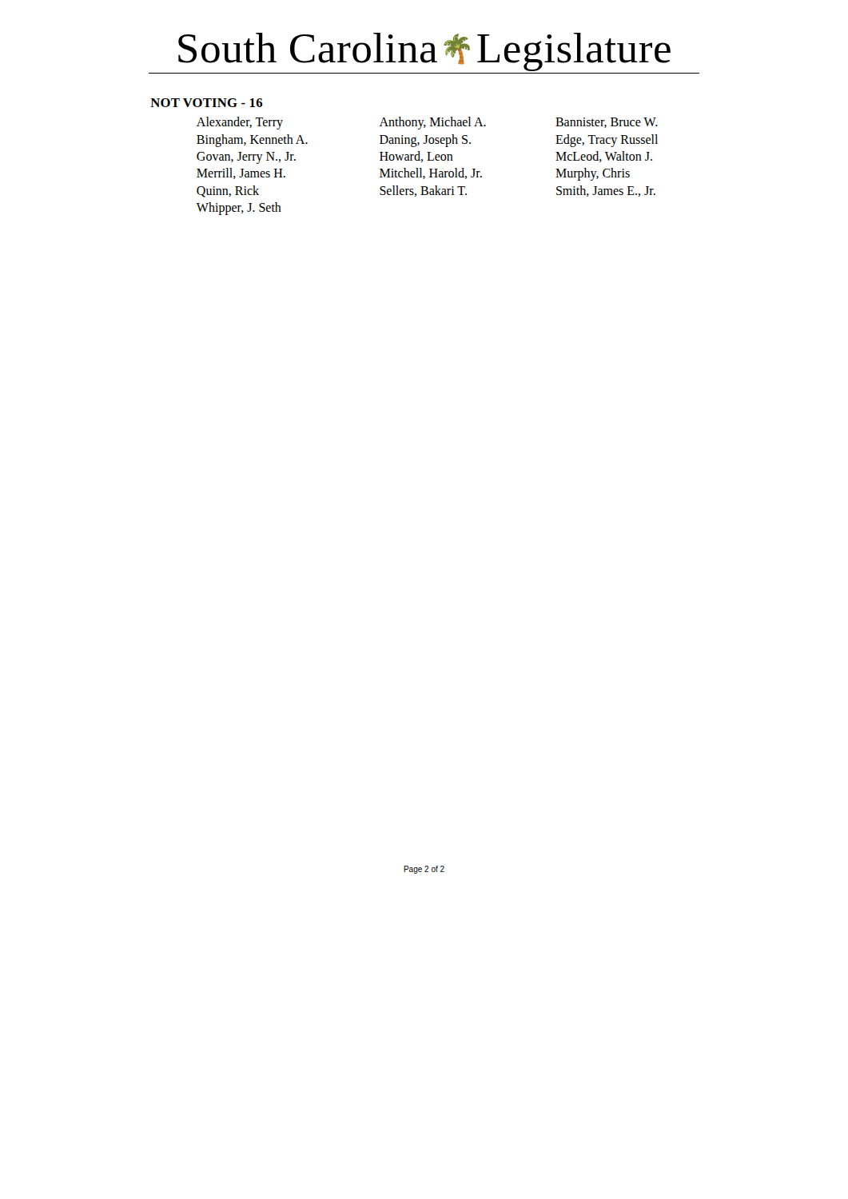South Carolina🌴Legislature
NOT VOTING - 16
| Alexander, Terry | Anthony, Michael A. | Bannister, Bruce W. |
| Bingham, Kenneth A. | Daning, Joseph S. | Edge, Tracy Russell |
| Govan, Jerry N., Jr. | Howard, Leon | McLeod, Walton J. |
| Merrill, James H. | Mitchell, Harold, Jr. | Murphy, Chris |
| Quinn, Rick | Sellers, Bakari T. | Smith, James E., Jr. |
| Whipper, J. Seth | | |
Page 2 of 2